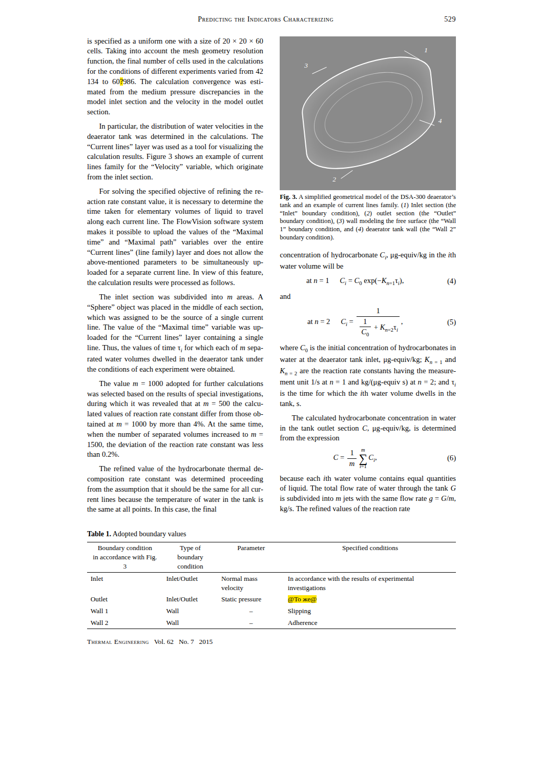Predicting the Indicators Characterizing
529
is specified as a uniform one with a size of 20 × 20 × 60 cells. Taking into account the mesh geometry resolution function, the final number of cells used in the calculations for the conditions of different experiments varied from 42 134 to 60?986. The calculation convergence was estimated from the medium pressure discrepancies in the model inlet section and the velocity in the model outlet section.
In particular, the distribution of water velocities in the deaerator tank was determined in the calculations. The “Current lines” layer was used as a tool for visualizing the calculation results. Figure 3 shows an example of current lines family for the “Velocity” variable, which originate from the inlet section.
For solving the specified objective of refining the reaction rate constant value, it is necessary to determine the time taken for elementary volumes of liquid to travel along each current line. The FlowVision software system makes it possible to upload the values of the “Maximal time” and “Maximal path” variables over the entire “Current lines” (line family) layer and does not allow the above-mentioned parameters to be simultaneously uploaded for a separate current line. In view of this feature, the calculation results were processed as follows.
The inlet section was subdivided into m areas. A “Sphere” object was placed in the middle of each section, which was assigned to be the source of a single current line. The value of the “Maximal time” variable was uploaded for the “Current lines” layer containing a single line. Thus, the values of time τi for which each of m separated water volumes dwelled in the deaerator tank under the conditions of each experiment were obtained.
The value m = 1000 adopted for further calculations was selected based on the results of special investigations, during which it was revealed that at m = 500 the calculated values of reaction rate constant differ from those obtained at m = 1000 by more than 4%. At the same time, when the number of separated volumes increased to m = 1500, the deviation of the reaction rate constant was less than 0.2%.
The refined value of the hydrocarbonate thermal decomposition rate constant was determined proceeding from the assumption that it should be the same for all current lines because the temperature of water in the tank is the same at all points. In this case, the final
1
2
3
4
Fig. 3. A simplified geometrical model of the DSA-300 deaerator’s tank and an example of current lines family. (1) Inlet section (the “Inlet” boundary condition), (2) outlet section (the “Outlet” boundary condition), (3) wall modeling the free surface (the “Wall 1” boundary condition, and (4) deaerator tank wall (the “Wall 2” boundary condition).
concentration of hydrocarbonate Ci, μg-equiv/kg in the ith water volume will be
at n = 1 Ci = C0 exp(−Kn=1τi),
(4)
and
at n = 2 Ci = 11 C0 + Kn=2τi,
(5)
where C0 is the initial concentration of hydrocarbonates in water at the deaerator tank inlet, μg-equiv/kg; Kn = 1 and Kn = 2 are the reaction rate constants having the measurement unit 1/s at n = 1 and kg/(μg-equiv s) at n = 2; and τi is the time for which the ith water volume dwells in the tank, s.
The calculated hydrocarbonate concentration in water in the tank outlet section C, μg-equiv/kg, is determined from the expression
C = 1 m m∑i=1 Ci,
(6)
because each ith water volume contains equal quantities of liquid. The total flow rate of water through the tank G is subdivided into m jets with the same flow rate g = G/m, kg/s. The refined values of the reaction rate
Table 1. Adopted boundary values
| Boundary condition in accordance with Fig. 3 | Type of boundary condition | Parameter | Specified conditions |
| --- | --- | --- | --- |
| Inlet | Inlet/Outlet | Normal mass velocity | In accordance with the results of experimental investigations |
| Outlet | Inlet/Outlet | Static pressure | @То же@ |
| Wall 1 | Wall | – | Slipping |
| Wall 2 | Wall | – | Adherence |
Thermal Engineering Vol. 62 No. 7 2015